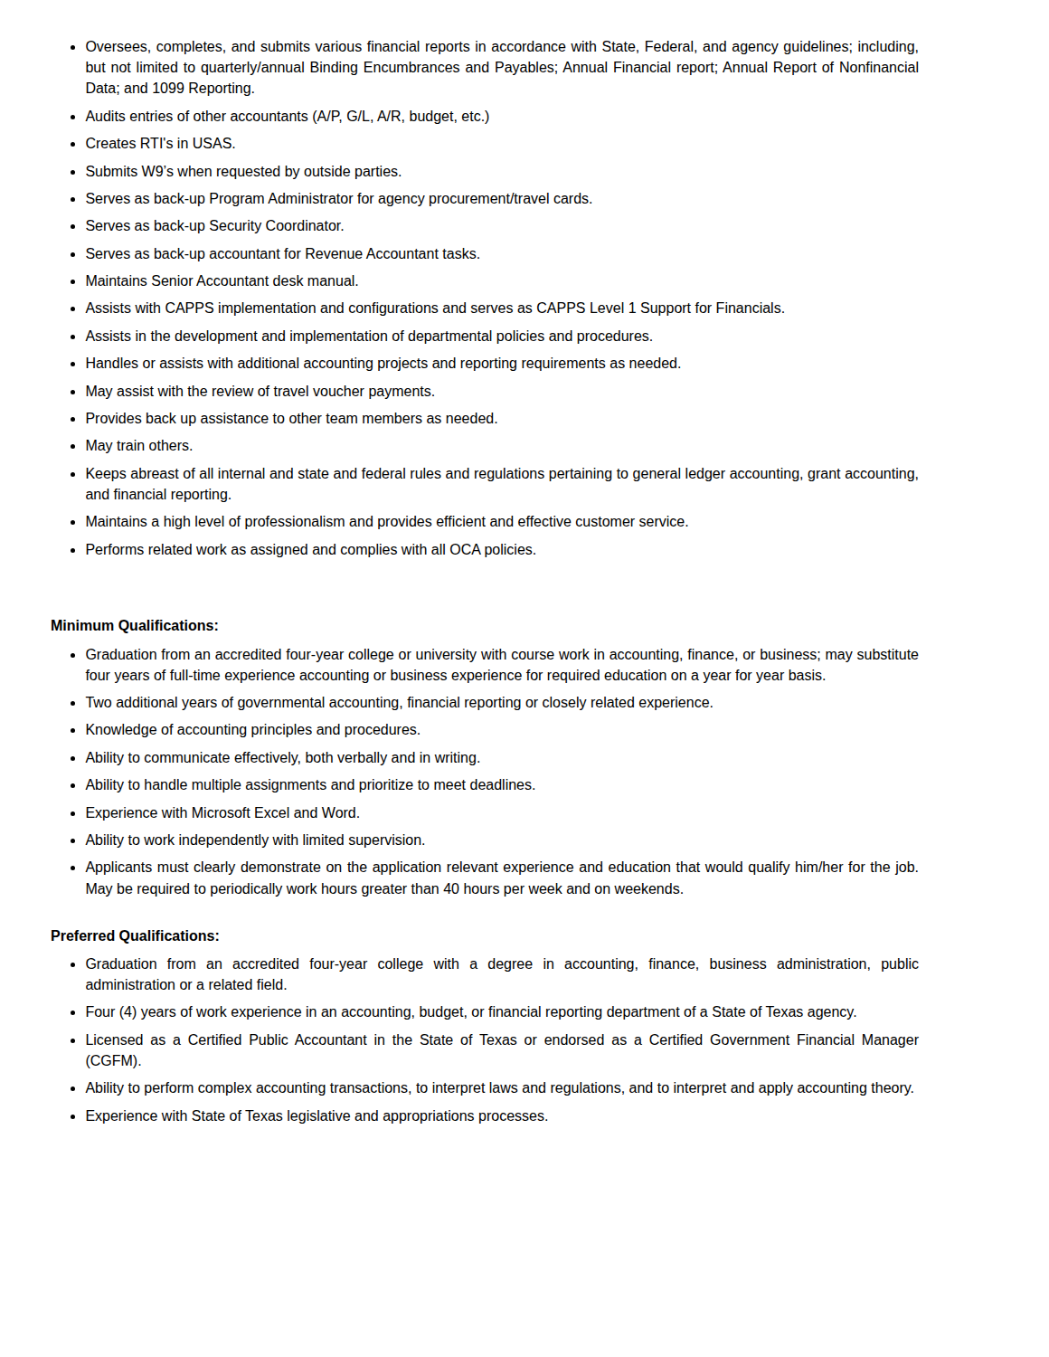Oversees, completes, and submits various financial reports in accordance with State, Federal, and agency guidelines; including, but not limited to quarterly/annual Binding Encumbrances and Payables; Annual Financial report; Annual Report of Nonfinancial Data; and 1099 Reporting.
Audits entries of other accountants (A/P, G/L, A/R, budget, etc.)
Creates RTI's in USAS.
Submits W9’s when requested by outside parties.
Serves as back-up Program Administrator for agency procurement/travel cards.
Serves as back-up Security Coordinator.
Serves as back-up accountant for Revenue Accountant tasks.
Maintains Senior Accountant desk manual.
Assists with CAPPS implementation and configurations and serves as CAPPS Level 1 Support for Financials.
Assists in the development and implementation of departmental policies and procedures.
Handles or assists with additional accounting projects and reporting requirements as needed.
May assist with the review of travel voucher payments.
Provides back up assistance to other team members as needed.
May train others.
Keeps abreast of all internal and state and federal rules and regulations pertaining to general ledger accounting, grant accounting, and financial reporting.
Maintains a high level of professionalism and provides efficient and effective customer service.
Performs related work as assigned and complies with all OCA policies.
Minimum Qualifications:
Graduation from an accredited four-year college or university with course work in accounting, finance, or business; may substitute four years of full-time experience accounting or business experience for required education on a year for year basis.
Two additional years of governmental accounting, financial reporting or closely related experience.
Knowledge of accounting principles and procedures.
Ability to communicate effectively, both verbally and in writing.
Ability to handle multiple assignments and prioritize to meet deadlines.
Experience with Microsoft Excel and Word.
Ability to work independently with limited supervision.
Applicants must clearly demonstrate on the application relevant experience and education that would qualify him/her for the job. May be required to periodically work hours greater than 40 hours per week and on weekends.
Preferred Qualifications:
Graduation from an accredited four-year college with a degree in accounting, finance, business administration, public administration or a related field.
Four (4) years of work experience in an accounting, budget, or financial reporting department of a State of Texas agency.
Licensed as a Certified Public Accountant in the State of Texas or endorsed as a Certified Government Financial Manager (CGFM).
Ability to perform complex accounting transactions, to interpret laws and regulations, and to interpret and apply accounting theory.
Experience with State of Texas legislative and appropriations processes.